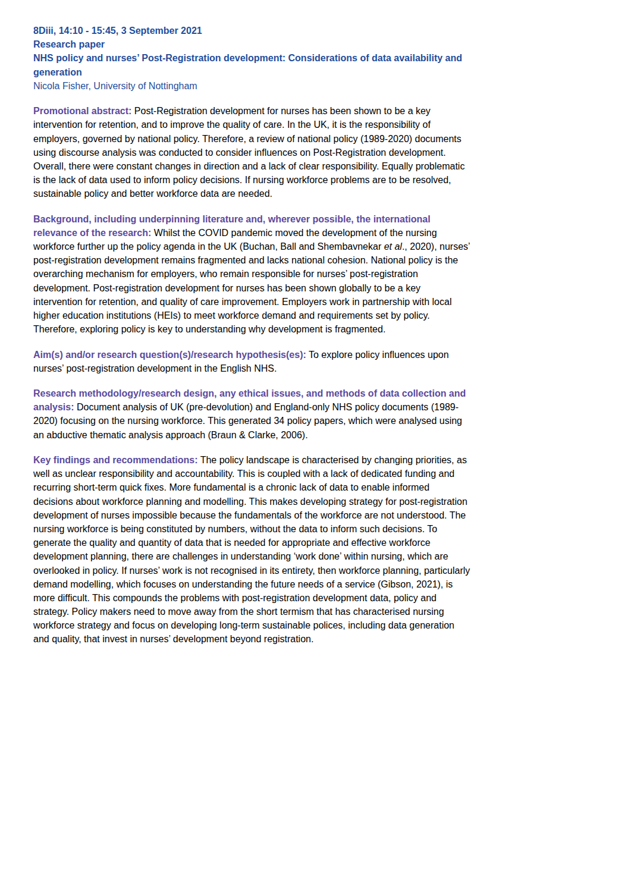8Diii, 14:10 - 15:45, 3 September 2021
Research paper
NHS policy and nurses’ Post-Registration development: Considerations of data availability and generation
Nicola Fisher, University of Nottingham
Promotional abstract: Post-Registration development for nurses has been shown to be a key intervention for retention, and to improve the quality of care. In the UK, it is the responsibility of employers, governed by national policy. Therefore, a review of national policy (1989-2020) documents using discourse analysis was conducted to consider influences on Post-Registration development. Overall, there were constant changes in direction and a lack of clear responsibility. Equally problematic is the lack of data used to inform policy decisions. If nursing workforce problems are to be resolved, sustainable policy and better workforce data are needed.
Background, including underpinning literature and, wherever possible, the international relevance of the research: Whilst the COVID pandemic moved the development of the nursing workforce further up the policy agenda in the UK (Buchan, Ball and Shembavnekar et al., 2020), nurses’ post-registration development remains fragmented and lacks national cohesion. National policy is the overarching mechanism for employers, who remain responsible for nurses’ post-registration development. Post-registration development for nurses has been shown globally to be a key intervention for retention, and quality of care improvement. Employers work in partnership with local higher education institutions (HEIs) to meet workforce demand and requirements set by policy. Therefore, exploring policy is key to understanding why development is fragmented.
Aim(s) and/or research question(s)/research hypothesis(es): To explore policy influences upon nurses’ post-registration development in the English NHS.
Research methodology/research design, any ethical issues, and methods of data collection and analysis: Document analysis of UK (pre-devolution) and England-only NHS policy documents (1989-2020) focusing on the nursing workforce. This generated 34 policy papers, which were analysed using an abductive thematic analysis approach (Braun & Clarke, 2006).
Key findings and recommendations: The policy landscape is characterised by changing priorities, as well as unclear responsibility and accountability. This is coupled with a lack of dedicated funding and recurring short-term quick fixes. More fundamental is a chronic lack of data to enable informed decisions about workforce planning and modelling. This makes developing strategy for post-registration development of nurses impossible because the fundamentals of the workforce are not understood. The nursing workforce is being constituted by numbers, without the data to inform such decisions. To generate the quality and quantity of data that is needed for appropriate and effective workforce development planning, there are challenges in understanding ‘work done’ within nursing, which are overlooked in policy. If nurses’ work is not recognised in its entirety, then workforce planning, particularly demand modelling, which focuses on understanding the future needs of a service (Gibson, 2021), is more difficult. This compounds the problems with post-registration development data, policy and strategy. Policy makers need to move away from the short termism that has characterised nursing workforce strategy and focus on developing long-term sustainable polices, including data generation and quality, that invest in nurses’ development beyond registration.